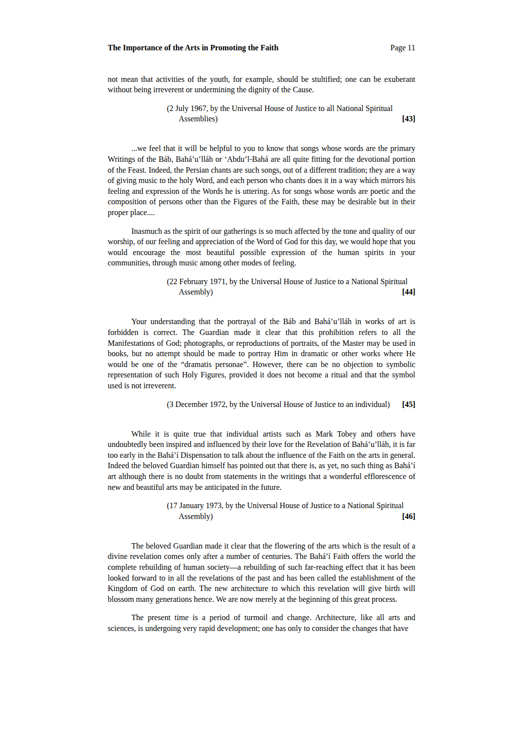The Importance of the Arts in Promoting the Faith Page 11
not mean that activities of the youth, for example, should be stultified; one can be exuberant without being irreverent or undermining the dignity of the Cause.
(2 July 1967, by the Universal House of Justice to all National Spiritual Assemblies)
[43]
...we feel that it will be helpful to you to know that songs whose words are the primary Writings of the Báb, Bahá’u’lláh or ‘Abdu’l-Bahá are all quite fitting for the devotional portion of the Feast. Indeed, the Persian chants are such songs, out of a different tradition; they are a way of giving music to the holy Word, and each person who chants does it in a way which mirrors his feeling and expression of the Words he is uttering. As for songs whose words are poetic and the composition of persons other than the Figures of the Faith, these may be desirable but in their proper place....
Inasmuch as the spirit of our gatherings is so much affected by the tone and quality of our worship, of our feeling and appreciation of the Word of God for this day, we would hope that you would encourage the most beautiful possible expression of the human spirits in your communities, through music among other modes of feeling.
(22 February 1971, by the Universal House of Justice to a National Spiritual Assembly)
[44]
Your understanding that the portrayal of the Báb and Bahá’u’lláh in works of art is forbidden is correct. The Guardian made it clear that this prohibition refers to all the Manifestations of God; photographs, or reproductions of portraits, of the Master may be used in books, but no attempt should be made to portray Him in dramatic or other works where He would be one of the “dramatis personae”. However, there can be no objection to symbolic representation of such Holy Figures, provided it does not become a ritual and that the symbol used is not irreverent.
(3 December 1972, by the Universal House of Justice to an individual)
[45]
While it is quite true that individual artists such as Mark Tobey and others have undoubtedly been inspired and influenced by their love for the Revelation of Bahá’u’lláh, it is far too early in the Bahá’í Dispensation to talk about the influence of the Faith on the arts in general. Indeed the beloved Guardian himself has pointed out that there is, as yet, no such thing as Bahá’í art although there is no doubt from statements in the writings that a wonderful efflorescence of new and beautiful arts may be anticipated in the future.
(17 January 1973, by the Universal House of Justice to a National Spiritual Assembly)
[46]
The beloved Guardian made it clear that the flowering of the arts which is the result of a divine revelation comes only after a number of centuries. The Bahá’í Faith offers the world the complete rebuilding of human society—a rebuilding of such far-reaching effect that it has been looked forward to in all the revelations of the past and has been called the establishment of the Kingdom of God on earth. The new architecture to which this revelation will give birth will blossom many generations hence. We are now merely at the beginning of this great process.
The present time is a period of turmoil and change. Architecture, like all arts and sciences, is undergoing very rapid development; one has only to consider the changes that have